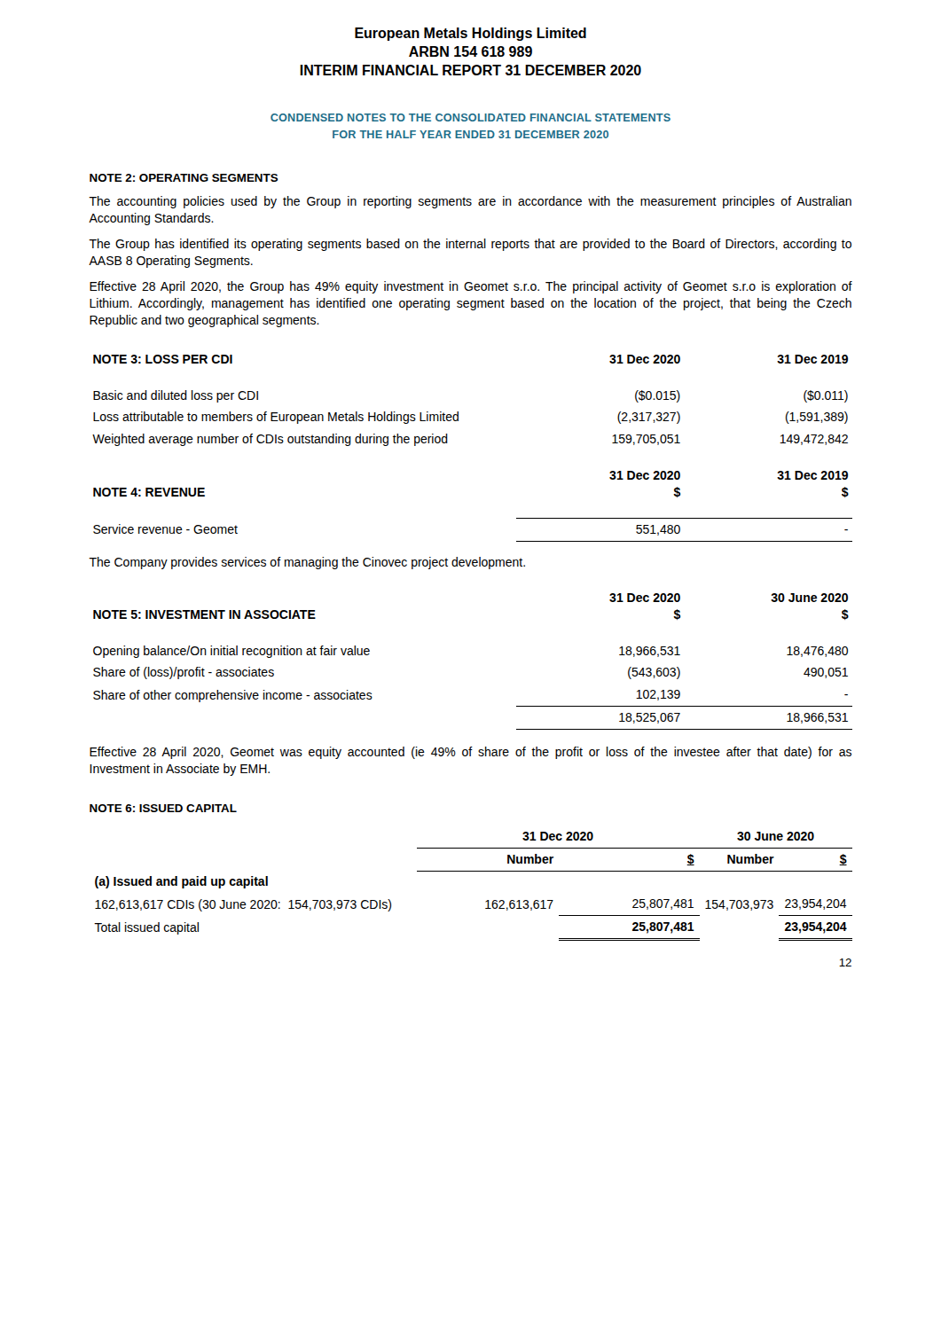European Metals Holdings Limited
ARBN 154 618 989
INTERIM FINANCIAL REPORT 31 DECEMBER 2020
CONDENSED NOTES TO THE CONSOLIDATED FINANCIAL STATEMENTS
FOR THE HALF YEAR ENDED 31 DECEMBER 2020
NOTE 2: OPERATING SEGMENTS
The accounting policies used by the Group in reporting segments are in accordance with the measurement principles of Australian Accounting Standards.
The Group has identified its operating segments based on the internal reports that are provided to the Board of Directors, according to AASB 8 Operating Segments.
Effective 28 April 2020, the Group has 49% equity investment in Geomet s.r.o. The principal activity of Geomet s.r.o is exploration of Lithium. Accordingly, management has identified one operating segment based on the location of the project, that being the Czech Republic and two geographical segments.
| NOTE 3: LOSS PER CDI | 31 Dec 2020 | 31 Dec 2019 |
| --- | --- | --- |
| Basic and diluted loss per CDI | ($0.015) | ($0.011) |
| Loss attributable to members of European Metals Holdings Limited | (2,317,327) | (1,591,389) |
| Weighted average number of CDIs outstanding during the period | 159,705,051 | 149,472,842 |
| NOTE 4: REVENUE | 31 Dec 2020 $ | 31 Dec 2019 $ |
| Service revenue - Geomet | 551,480 | - |
The Company provides services of managing the Cinovec project development.
| NOTE 5: INVESTMENT IN ASSOCIATE | 31 Dec 2020 $ | 30 June 2020 $ |
| --- | --- | --- |
| Opening balance/On initial recognition at fair value | 18,966,531 | 18,476,480 |
| Share of (loss)/profit - associates | (543,603) | 490,051 |
| Share of other comprehensive income - associates | 102,139 | - |
| | 18,525,067 | 18,966,531 |
Effective 28 April 2020, Geomet was equity accounted (ie 49% of share of the profit or loss of the investee after that date) for as Investment in Associate by EMH.
NOTE 6: ISSUED CAPITAL
| | 31 Dec 2020 | 30 June 2020 |
| | Number | $ | Number | $ |
| (a) Issued and paid up capital | | | | |
| 162,613,617 CDIs (30 June 2020: 154,703,973 CDIs) | 162,613,617 | 25,807,481 | 154,703,973 | 23,954,204 |
| Total issued capital | | 25,807,481 | | 23,954,204 |
12